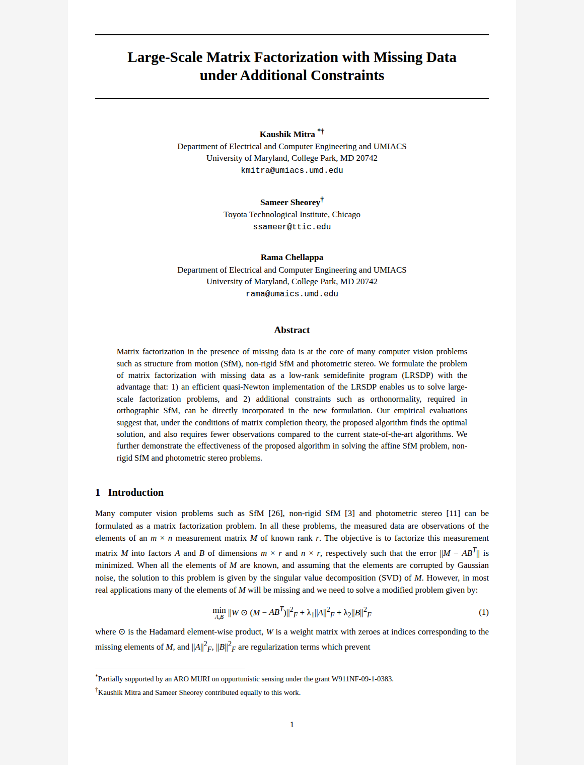Large-Scale Matrix Factorization with Missing Data
under Additional Constraints
Kaushik Mitra *†
Department of Electrical and Computer Engineering and UMIACS
University of Maryland, College Park, MD 20742
kmitra@umiacs.umd.edu
Sameer Sheorey†
Toyota Technological Institute, Chicago
ssameer@ttic.edu
Rama Chellappa
Department of Electrical and Computer Engineering and UMIACS
University of Maryland, College Park, MD 20742
rama@umaics.umd.edu
Abstract
Matrix factorization in the presence of missing data is at the core of many computer vision problems such as structure from motion (SfM), non-rigid SfM and photometric stereo. We formulate the problem of matrix factorization with missing data as a low-rank semidefinite program (LRSDP) with the advantage that: 1) an efficient quasi-Newton implementation of the LRSDP enables us to solve large-scale factorization problems, and 2) additional constraints such as orthonormality, required in orthographic SfM, can be directly incorporated in the new formulation. Our empirical evaluations suggest that, under the conditions of matrix completion theory, the proposed algorithm finds the optimal solution, and also requires fewer observations compared to the current state-of-the-art algorithms. We further demonstrate the effectiveness of the proposed algorithm in solving the affine SfM problem, non-rigid SfM and photometric stereo problems.
1 Introduction
Many computer vision problems such as SfM [26], non-rigid SfM [3] and photometric stereo [11] can be formulated as a matrix factorization problem. In all these problems, the measured data are observations of the elements of an m × n measurement matrix M of known rank r. The objective is to factorize this measurement matrix M into factors A and B of dimensions m × r and n × r, respectively such that the error ||M − ABT|| is minimized. When all the elements of M are known, and assuming that the elements are corrupted by Gaussian noise, the solution to this problem is given by the singular value decomposition (SVD) of M. However, in most real applications many of the elements of M will be missing and we need to solve a modified problem given by:
minA,B ||W ⊙ (M − ABT)||2F + λ1||A||2F + λ2||B||2F (1)
where ⊙ is the Hadamard element-wise product, W is a weight matrix with zeroes at indices corresponding to the missing elements of M, and ||A||2F, ||B||2F are regularization terms which prevent
*Partially supported by an ARO MURI on oppurtunistic sensing under the grant W911NF-09-1-0383.
†Kaushik Mitra and Sameer Sheorey contributed equally to this work.
1